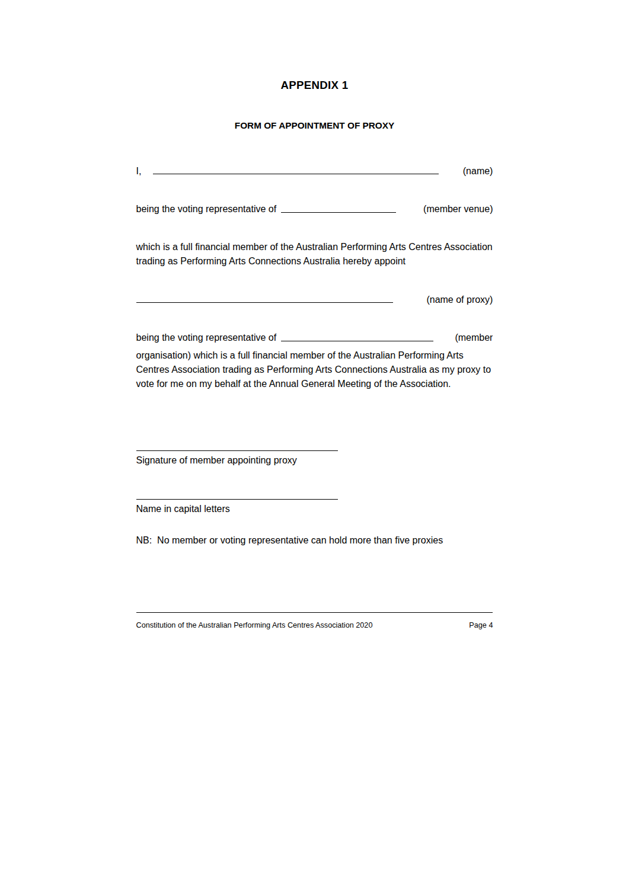APPENDIX 1
FORM OF APPOINTMENT OF PROXY
I, (name)
being the voting representative of (member venue)
which is a full financial member of the Australian Performing Arts Centres Association trading as Performing Arts Connections Australia hereby appoint
(name of proxy)
being the voting representative of (member
organisation) which is a full financial member of the Australian Performing Arts Centres Association trading as Performing Arts Connections Australia as my proxy to vote for me on my behalf at the Annual General Meeting of the Association.
Signature of member appointing proxy
Name in capital letters
NB: No member or voting representative can hold more than five proxies
Constitution of the Australian Performing Arts Centres Association 2020 Page 4